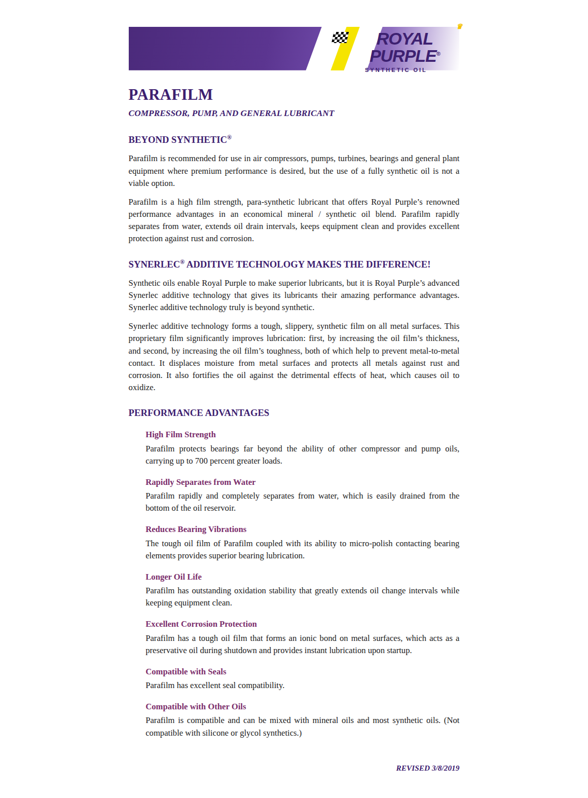ROYAL PURPLE♛®
SYNTHETIC OIL
PARAFILM
COMPRESSOR, PUMP, AND GENERAL LUBRICANT
BEYOND SYNTHETIC®
Parafilm is recommended for use in air compressors, pumps, turbines, bearings and general plant equipment where premium performance is desired, but the use of a fully synthetic oil is not a viable option.
Parafilm is a high film strength, para-synthetic lubricant that offers Royal Purple’s renowned performance advantages in an economical mineral / synthetic oil blend. Parafilm rapidly separates from water, extends oil drain intervals, keeps equipment clean and provides excellent protection against rust and corrosion.
SYNERLEC® ADDITIVE TECHNOLOGY MAKES THE DIFFERENCE!
Synthetic oils enable Royal Purple to make superior lubricants, but it is Royal Purple’s advanced Synerlec additive technology that gives its lubricants their amazing performance advantages. Synerlec additive technology truly is beyond synthetic.
Synerlec additive technology forms a tough, slippery, synthetic film on all metal surfaces. This proprietary film significantly improves lubrication: first, by increasing the oil film’s thickness, and second, by increasing the oil film’s toughness, both of which help to prevent metal-to-metal contact. It displaces moisture from metal surfaces and protects all metals against rust and corrosion. It also fortifies the oil against the detrimental effects of heat, which causes oil to oxidize.
PERFORMANCE ADVANTAGES
High Film Strength
Parafilm protects bearings far beyond the ability of other compressor and pump oils, carrying up to 700 percent greater loads.
Rapidly Separates from Water
Parafilm rapidly and completely separates from water, which is easily drained from the bottom of the oil reservoir.
Reduces Bearing Vibrations
The tough oil film of Parafilm coupled with its ability to micro-polish contacting bearing elements provides superior bearing lubrication.
Longer Oil Life
Parafilm has outstanding oxidation stability that greatly extends oil change intervals while keeping equipment clean.
Excellent Corrosion Protection
Parafilm has a tough oil film that forms an ionic bond on metal surfaces, which acts as a preservative oil during shutdown and provides instant lubrication upon startup.
Compatible with Seals
Parafilm has excellent seal compatibility.
Compatible with Other Oils
Parafilm is compatible and can be mixed with mineral oils and most synthetic oils. (Not compatible with silicone or glycol synthetics.)
REVISED 3/8/2019